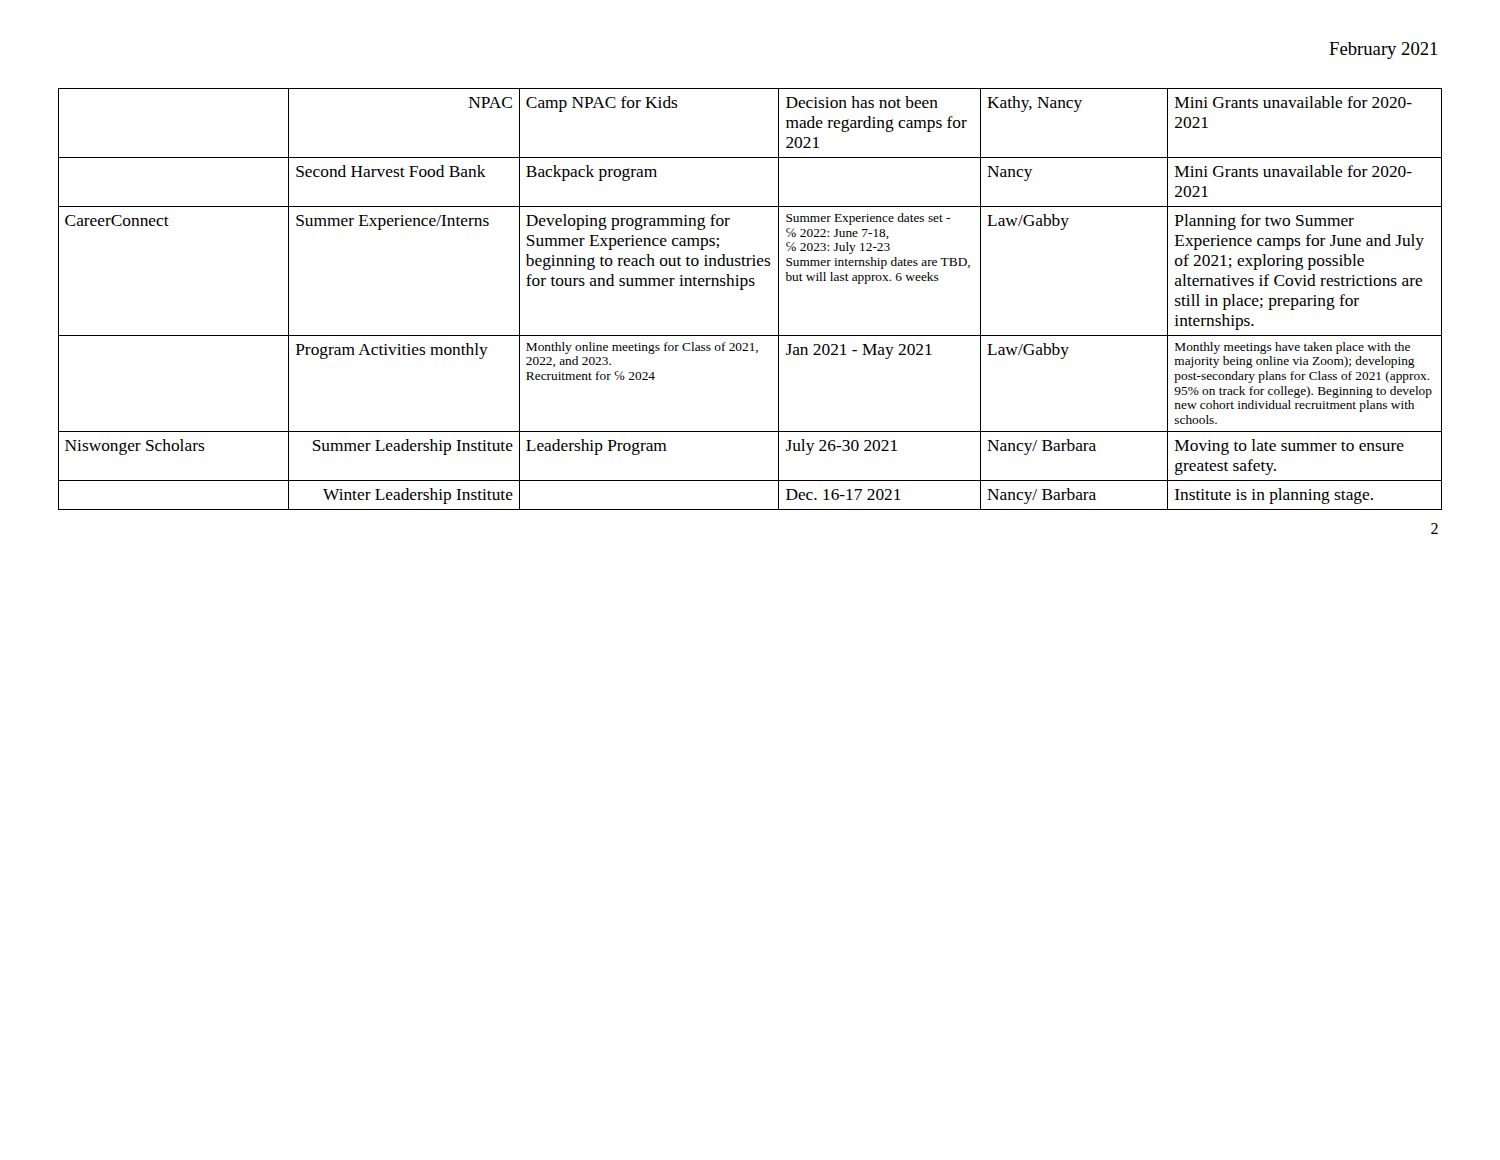February 2021
| | NPAC | Camp NPAC for Kids | Decision has not been made regarding camps for 2021 | Kathy, Nancy | Mini Grants unavailable for 2020-2021 |
| | Second Harvest Food Bank | Backpack program | | Nancy | Mini Grants unavailable for 2020-2021 |
| CareerConnect | Summer Experience/Interns | Developing programming for Summer Experience camps; beginning to reach out to industries for tours and summer internships | Summer Experience dates set - ℅ 2022: June 7-18, ℅ 2023: July 12-23 Summer internship dates are TBD, but will last approx. 6 weeks | Law/Gabby | Planning for two Summer Experience camps for June and July of 2021; exploring possible alternatives if Covid restrictions are still in place; preparing for internships. |
| | Program Activities monthly | Monthly online meetings for Class of 2021, 2022, and 2023. Recruitment for ℅ 2024 | Jan 2021 - May 2021 | Law/Gabby | Monthly meetings have taken place with the majority being online via Zoom); developing post-secondary plans for Class of 2021 (approx. 95% on track for college). Beginning to develop new cohort individual recruitment plans with schools. |
| Niswonger Scholars | Summer Leadership Institute | Leadership Program | July 26-30 2021 | Nancy/ Barbara | Moving to late summer to ensure greatest safety. |
| | Winter Leadership Institute | | Dec. 16-17 2021 | Nancy/ Barbara | Institute is in planning stage. |
2